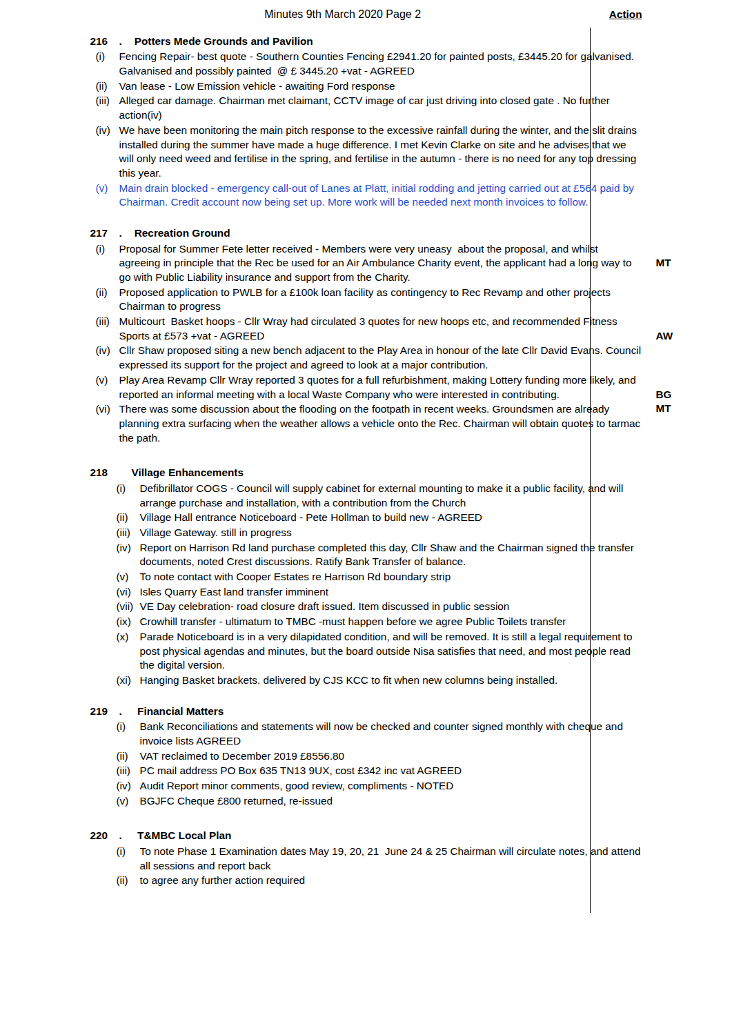Minutes 9th March 2020 Page 2
Action
216.Potters Mede Grounds and Pavilion
(i) Fencing Repair- best quote - Southern Counties Fencing £2941.20 for painted posts, £3445.20 for galvanised. Galvanised and possibly painted @ £ 3445.20 +vat - AGREED
(ii) Van lease - Low Emission vehicle - awaiting Ford response
(iii) Alleged car damage. Chairman met claimant, CCTV image of car just driving into closed gate . No further action(iv)
(iv) We have been monitoring the main pitch response to the excessive rainfall during the winter, and the slit drains installed during the summer have made a huge difference. I met Kevin Clarke on site and he advises that we will only need weed and fertilise in the spring, and fertilise in the autumn - there is no need for any top dressing this year.
(v) Main drain blocked - emergency call-out of Lanes at Platt, initial rodding and jetting carried out at £564 paid by Chairman. Credit account now being set up. More work will be needed next month invoices to follow.
217.Recreation Ground
(i) Proposal for Summer Fete letter received - Members were very uneasy about the proposal, and whilst agreeing in principle that the Rec be used for an Air Ambulance Charity event, the applicant had a long way to go with Public Liability insurance and support from the Charity.MT
(ii) Proposed application to PWLB for a £100k loan facility as contingency to Rec Revamp and other projects Chairman to progress
(iii) Multicourt Basket hoops - Cllr Wray had circulated 3 quotes for new hoops etc, and recommended Fitness Sports at £573 +vat - AGREEDAW
(iv) Cllr Shaw proposed siting a new bench adjacent to the Play Area in honour of the late Cllr David Evans. Council expressed its support for the project and agreed to look at a major contribution.
(v) Play Area Revamp Cllr Wray reported 3 quotes for a full refurbishment, making Lottery funding more likely, and reported an informal meeting with a local Waste Company who were interested in contributing.BG
MT
(vi) There was some discussion about the flooding on the footpath in recent weeks. Groundsmen are already planning extra surfacing when the weather allows a vehicle onto the Rec. Chairman will obtain quotes to tarmac the path.
218 Village Enhancements
(i) Defibrillator COGS - Council will supply cabinet for external mounting to make it a public facility, and will arrange purchase and installation, with a contribution from the Church
(ii) Village Hall entrance Noticeboard - Pete Hollman to build new - AGREED
(iii) Village Gateway. still in progress
(iv) Report on Harrison Rd land purchase completed this day, Cllr Shaw and the Chairman signed the transfer documents, noted Crest discussions. Ratify Bank Transfer of balance.
(v) To note contact with Cooper Estates re Harrison Rd boundary strip
(vi) Isles Quarry East land transfer imminent
(vii) VE Day celebration- road closure draft issued. Item discussed in public session
(ix) Crowhill transfer - ultimatum to TMBC -must happen before we agree Public Toilets transfer
(x) Parade Noticeboard is in a very dilapidated condition, and will be removed. It is still a legal requirement to post physical agendas and minutes, but the board outside Nisa satisfies that need, and most people read the digital version.
(xi) Hanging Basket brackets. delivered by CJS KCC to fit when new columns being installed.
219. Financial Matters
(i) Bank Reconciliations and statements will now be checked and counter signed monthly with cheque and invoice lists AGREED
(ii) VAT reclaimed to December 2019 £8556.80
(iii) PC mail address PO Box 635 TN13 9UX, cost £342 inc vat AGREED
(iv) Audit Report minor comments, good review, compliments - NOTED
(v) BGJFC Cheque £800 returned, re-issued
220. T&MBC Local Plan
(i) To note Phase 1 Examination dates May 19, 20, 21 June 24 & 25 Chairman will circulate notes, and attend all sessions and report back
(ii) to agree any further action required